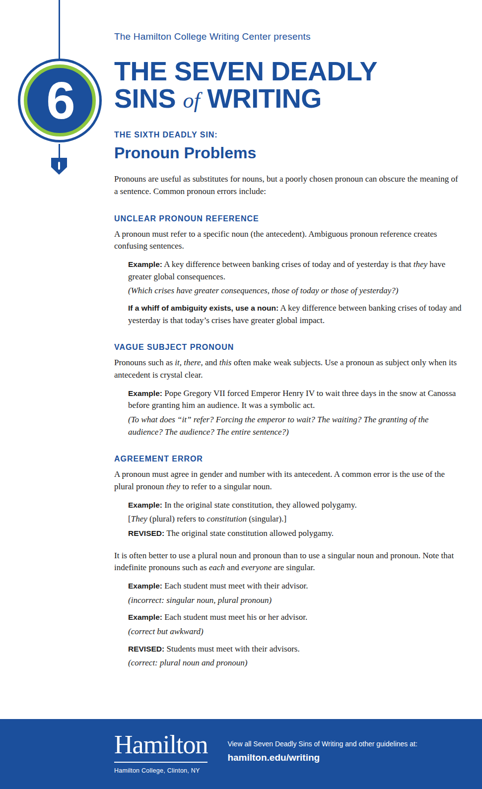6
The Hamilton College Writing Center presents
The Seven Deadly
Sins of Writing
The Sixth Deadly Sin:
Pronoun Problems
Pronouns are useful as substitutes for nouns, but a poorly chosen pronoun can obscure the meaning of a sentence. Common pronoun errors include:
Unclear Pronoun Reference
A pronoun must refer to a specific noun (the antecedent). Ambiguous pronoun reference creates confusing sentences.
Example: A key difference between banking crises of today and of yesterday is that they have greater global consequences.
(Which crises have greater consequences, those of today or those of yesterday?)
If a whiff of ambiguity exists, use a noun: A key difference between banking crises of today and yesterday is that today’s crises have greater global impact.
Vague Subject Pronoun
Pronouns such as it, there, and this often make weak subjects. Use a pronoun as subject only when its antecedent is crystal clear.
Example: Pope Gregory VII forced Emperor Henry IV to wait three days in the snow at Canossa before granting him an audience. It was a symbolic act.
(To what does “it” refer? Forcing the emperor to wait? The waiting? The granting of the audience? The audience? The entire sentence?)
Agreement Error
A pronoun must agree in gender and number with its antecedent. A common error is the use of the plural pronoun they to refer to a singular noun.
Example: In the original state constitution, they allowed polygamy.
[They (plural) refers to constitution (singular).]
REVISED: The original state constitution allowed polygamy.
It is often better to use a plural noun and pronoun than to use a singular noun and pronoun. Note that indefinite pronouns such as each and everyone are singular.
Example: Each student must meet with their advisor.
(incorrect: singular noun, plural pronoun)
Example: Each student must meet his or her advisor.
(correct but awkward)
REVISED: Students must meet with their advisors.
(correct: plural noun and pronoun)
Hamilton Hamilton College, Clinton, NY
View all Seven Deadly Sins of Writing and other guidelines at: hamilton.edu/writing